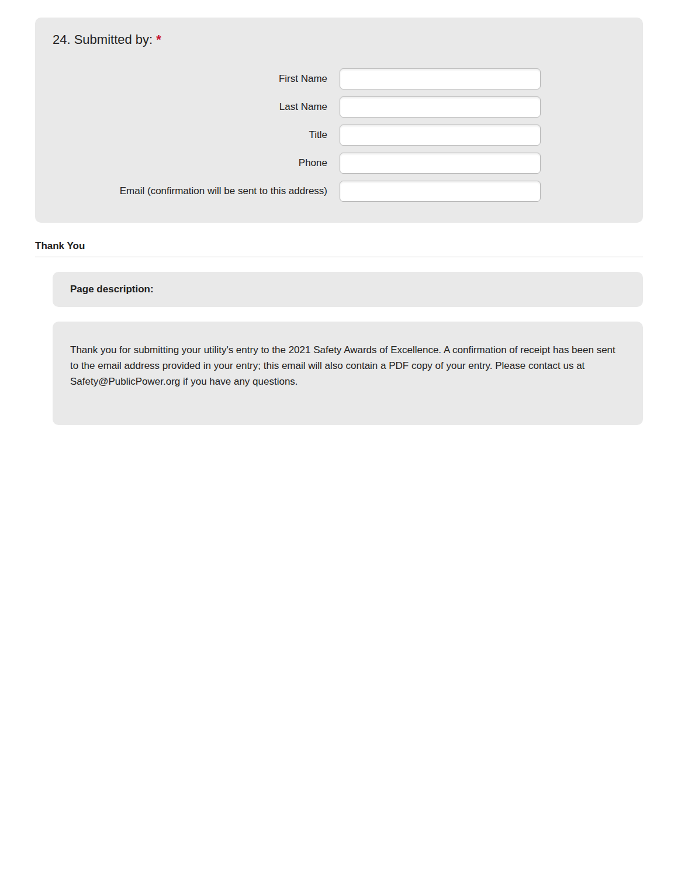24. Submitted by: *
| First Name | |
| Last Name | |
| Title | |
| Phone | |
| Email (confirmation will be sent to this address) | |
Thank You
Page description:
Thank you for submitting your utility's entry to the 2021 Safety Awards of Excellence. A confirmation of receipt has been sent to the email address provided in your entry; this email will also contain a PDF copy of your entry. Please contact us at Safety@PublicPower.org if you have any questions.